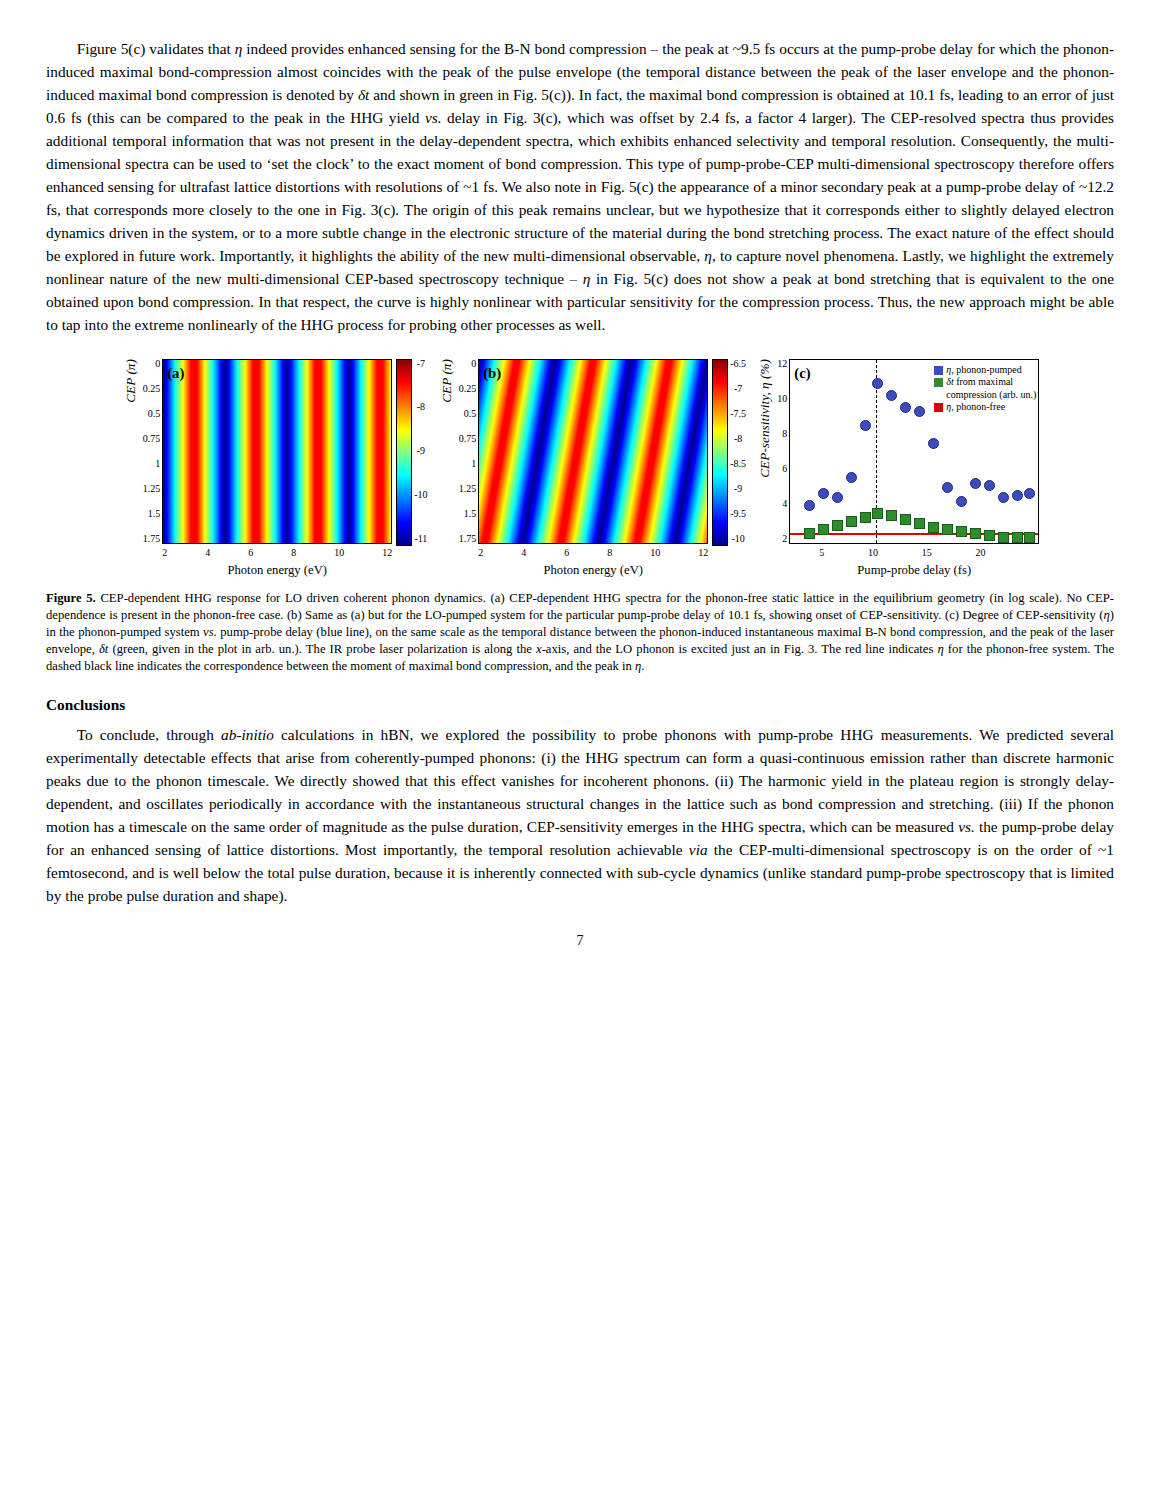Figure 5(c) validates that η indeed provides enhanced sensing for the B-N bond compression – the peak at ~9.5 fs occurs at the pump-probe delay for which the phonon-induced maximal bond-compression almost coincides with the peak of the pulse envelope (the temporal distance between the peak of the laser envelope and the phonon-induced maximal bond compression is denoted by δt and shown in green in Fig. 5(c)). In fact, the maximal bond compression is obtained at 10.1 fs, leading to an error of just 0.6 fs (this can be compared to the peak in the HHG yield vs. delay in Fig. 3(c), which was offset by 2.4 fs, a factor 4 larger). The CEP-resolved spectra thus provides additional temporal information that was not present in the delay-dependent spectra, which exhibits enhanced selectivity and temporal resolution. Consequently, the multi-dimensional spectra can be used to ‘set the clock’ to the exact moment of bond compression. This type of pump-probe-CEP multi-dimensional spectroscopy therefore offers enhanced sensing for ultrafast lattice distortions with resolutions of ~1 fs. We also note in Fig. 5(c) the appearance of a minor secondary peak at a pump-probe delay of ~12.2 fs, that corresponds more closely to the one in Fig. 3(c). The origin of this peak remains unclear, but we hypothesize that it corresponds either to slightly delayed electron dynamics driven in the system, or to a more subtle change in the electronic structure of the material during the bond stretching process. The exact nature of the effect should be explored in future work. Importantly, it highlights the ability of the new multi-dimensional observable, η, to capture novel phenomena. Lastly, we highlight the extremely nonlinear nature of the new multi-dimensional CEP-based spectroscopy technique – η in Fig. 5(c) does not show a peak at bond stretching that is equivalent to the one obtained upon bond compression. In that respect, the curve is highly nonlinear with particular sensitivity for the compression process. Thus, the new approach might be able to tap into the extreme nonlinearly of the HHG process for probing other processes as well.
CEP (π)
00.250.50.7511.251.51.75
(a)
24681012
Photon energy (eV)
-7-8-9-10-11
CEP (π)
00.250.50.7511.251.51.75
(b)
24681012
Photon energy (eV)
-6.5-7-7.5-8-8.5-9-9.5-10
CEP-sensitivity, η (%)
12108642
(c)
η, phonon-pumped
δt from maximal
compression (arb. un.)
η, phonon-free
5101520
Pump-probe delay (fs)
Figure 5. CEP-dependent HHG response for LO driven coherent phonon dynamics. (a) CEP-dependent HHG spectra for the phonon-free static lattice in the equilibrium geometry (in log scale). No CEP-dependence is present in the phonon-free case. (b) Same as (a) but for the LO-pumped system for the particular pump-probe delay of 10.1 fs, showing onset of CEP-sensitivity. (c) Degree of CEP-sensitivity (η) in the phonon-pumped system vs. pump-probe delay (blue line), on the same scale as the temporal distance between the phonon-induced instantaneous maximal B-N bond compression, and the peak of the laser envelope, δt (green, given in the plot in arb. un.). The IR probe laser polarization is along the x-axis, and the LO phonon is excited just an in Fig. 3. The red line indicates η for the phonon-free system. The dashed black line indicates the correspondence between the moment of maximal bond compression, and the peak in η.
Conclusions
To conclude, through ab-initio calculations in hBN, we explored the possibility to probe phonons with pump-probe HHG measurements. We predicted several experimentally detectable effects that arise from coherently-pumped phonons: (i) the HHG spectrum can form a quasi-continuous emission rather than discrete harmonic peaks due to the phonon timescale. We directly showed that this effect vanishes for incoherent phonons. (ii) The harmonic yield in the plateau region is strongly delay-dependent, and oscillates periodically in accordance with the instantaneous structural changes in the lattice such as bond compression and stretching. (iii) If the phonon motion has a timescale on the same order of magnitude as the pulse duration, CEP-sensitivity emerges in the HHG spectra, which can be measured vs. the pump-probe delay for an enhanced sensing of lattice distortions. Most importantly, the temporal resolution achievable via the CEP-multi-dimensional spectroscopy is on the order of ~1 femtosecond, and is well below the total pulse duration, because it is inherently connected with sub-cycle dynamics (unlike standard pump-probe spectroscopy that is limited by the probe pulse duration and shape).
7